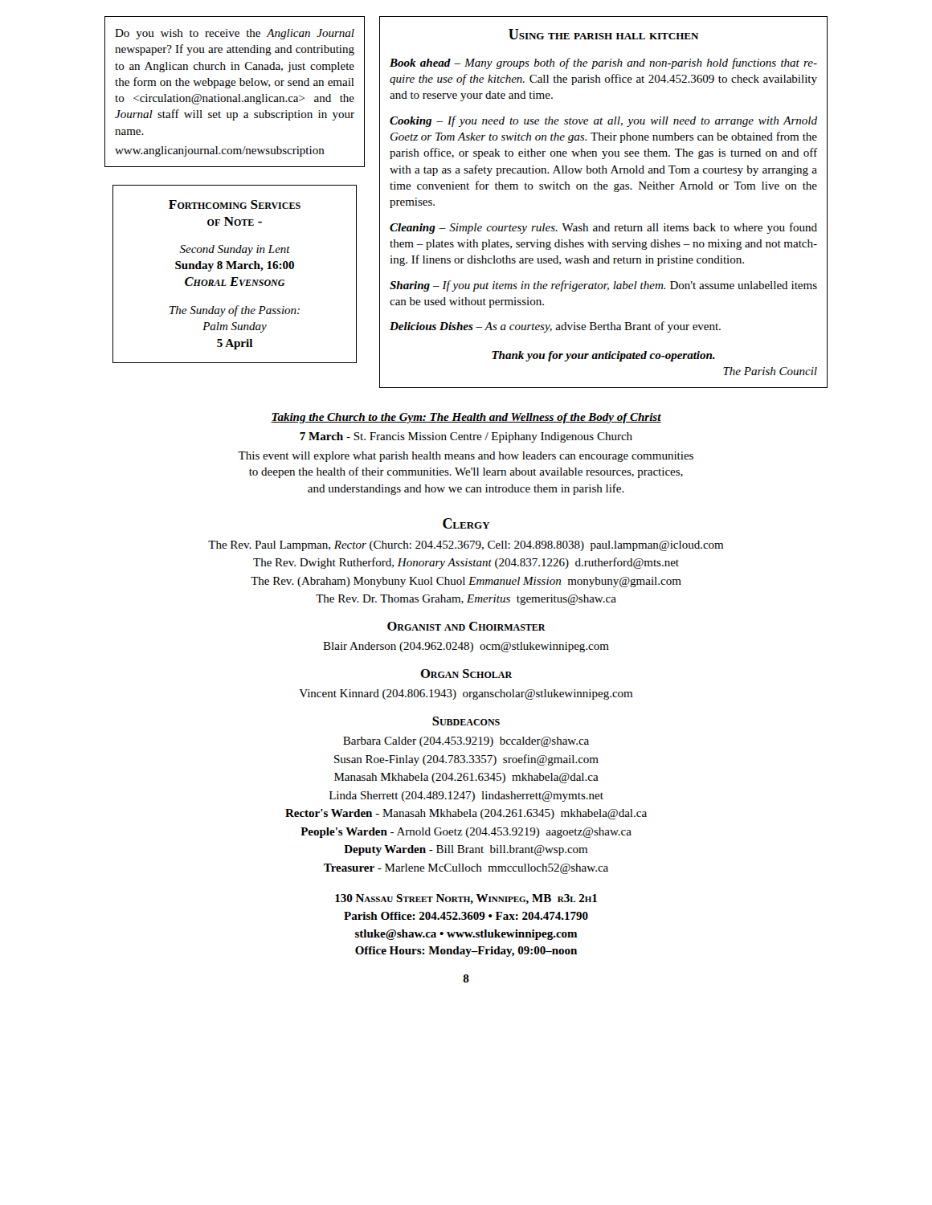Do you wish to receive the Anglican Journal newspaper? If you are attending and contributing to an Anglican church in Canada, just complete the form on the webpage below, or send an email to <circulation@national.anglican.ca> and the Journal staff will set up a subscription in your name.
www.anglicanjournal.com/newsubscription
Forthcoming Services
of Note -
Second Sunday in Lent Sunday 8 March, 16:00 Choral Evensong
The Sunday of the Passion: Palm Sunday 5 April
Using the parish hall kitchen
Book ahead – Many groups both of the parish and non-parish hold functions that require the use of the kitchen. Call the parish office at 204.452.3609 to check availability and to reserve your date and time.
Cooking – If you need to use the stove at all, you will need to arrange with Arnold Goetz or Tom Asker to switch on the gas. Their phone numbers can be obtained from the parish office, or speak to either one when you see them. The gas is turned on and off with a tap as a safety precaution. Allow both Arnold and Tom a courtesy by arranging a time convenient for them to switch on the gas. Neither Arnold or Tom live on the premises.
Cleaning – Simple courtesy rules. Wash and return all items back to where you found them – plates with plates, serving dishes with serving dishes – no mixing and not matching. If linens or dishcloths are used, wash and return in pristine condition.
Sharing – If you put items in the refrigerator, label them. Don't assume unlabelled items can be used without permission.
Delicious Dishes – As a courtesy, advise Bertha Brant of your event.
Thank you for your anticipated co-operation. The Parish Council
Taking the Church to the Gym: The Health and Wellness of the Body of Christ
7 March - St. Francis Mission Centre / Epiphany Indigenous Church
This event will explore what parish health means and how leaders can encourage communities
to deepen the health of their communities. We'll learn about available resources, practices,
and understandings and how we can introduce them in parish life.
Clergy
The Rev. Paul Lampman, Rector (Church: 204.452.3679, Cell: 204.898.8038) paul.lampman@icloud.com
The Rev. Dwight Rutherford, Honorary Assistant (204.837.1226) d.rutherford@mts.net
The Rev. (Abraham) Monybuny Kuol Chuol Emmanuel Mission monybuny@gmail.com
The Rev. Dr. Thomas Graham, Emeritus tgemeritus@shaw.ca
Organist and Choirmaster
Blair Anderson (204.962.0248) ocm@stlukewinnipeg.com
Organ Scholar
Vincent Kinnard (204.806.1943) organscholar@stlukewinnipeg.com
Subdeacons
Barbara Calder (204.453.9219) bccalder@shaw.ca
Susan Roe-Finlay (204.783.3357) sroefin@gmail.com
Manasah Mkhabela (204.261.6345) mkhabela@dal.ca
Linda Sherrett (204.489.1247) lindasherrett@mymts.net
Rector's Warden - Manasah Mkhabela (204.261.6345) mkhabela@dal.ca
People's Warden - Arnold Goetz (204.453.9219) aagoetz@shaw.ca
Deputy Warden - Bill Brant bill.brant@wsp.com
Treasurer - Marlene McCulloch mmcculloch52@shaw.ca
130 Nassau Street North, Winnipeg, MB r3l 2h1
Parish Office: 204.452.3609 • Fax: 204.474.1790
stluke@shaw.ca • www.stlukewinnipeg.com
Office Hours: Monday–Friday, 09:00–noon
8